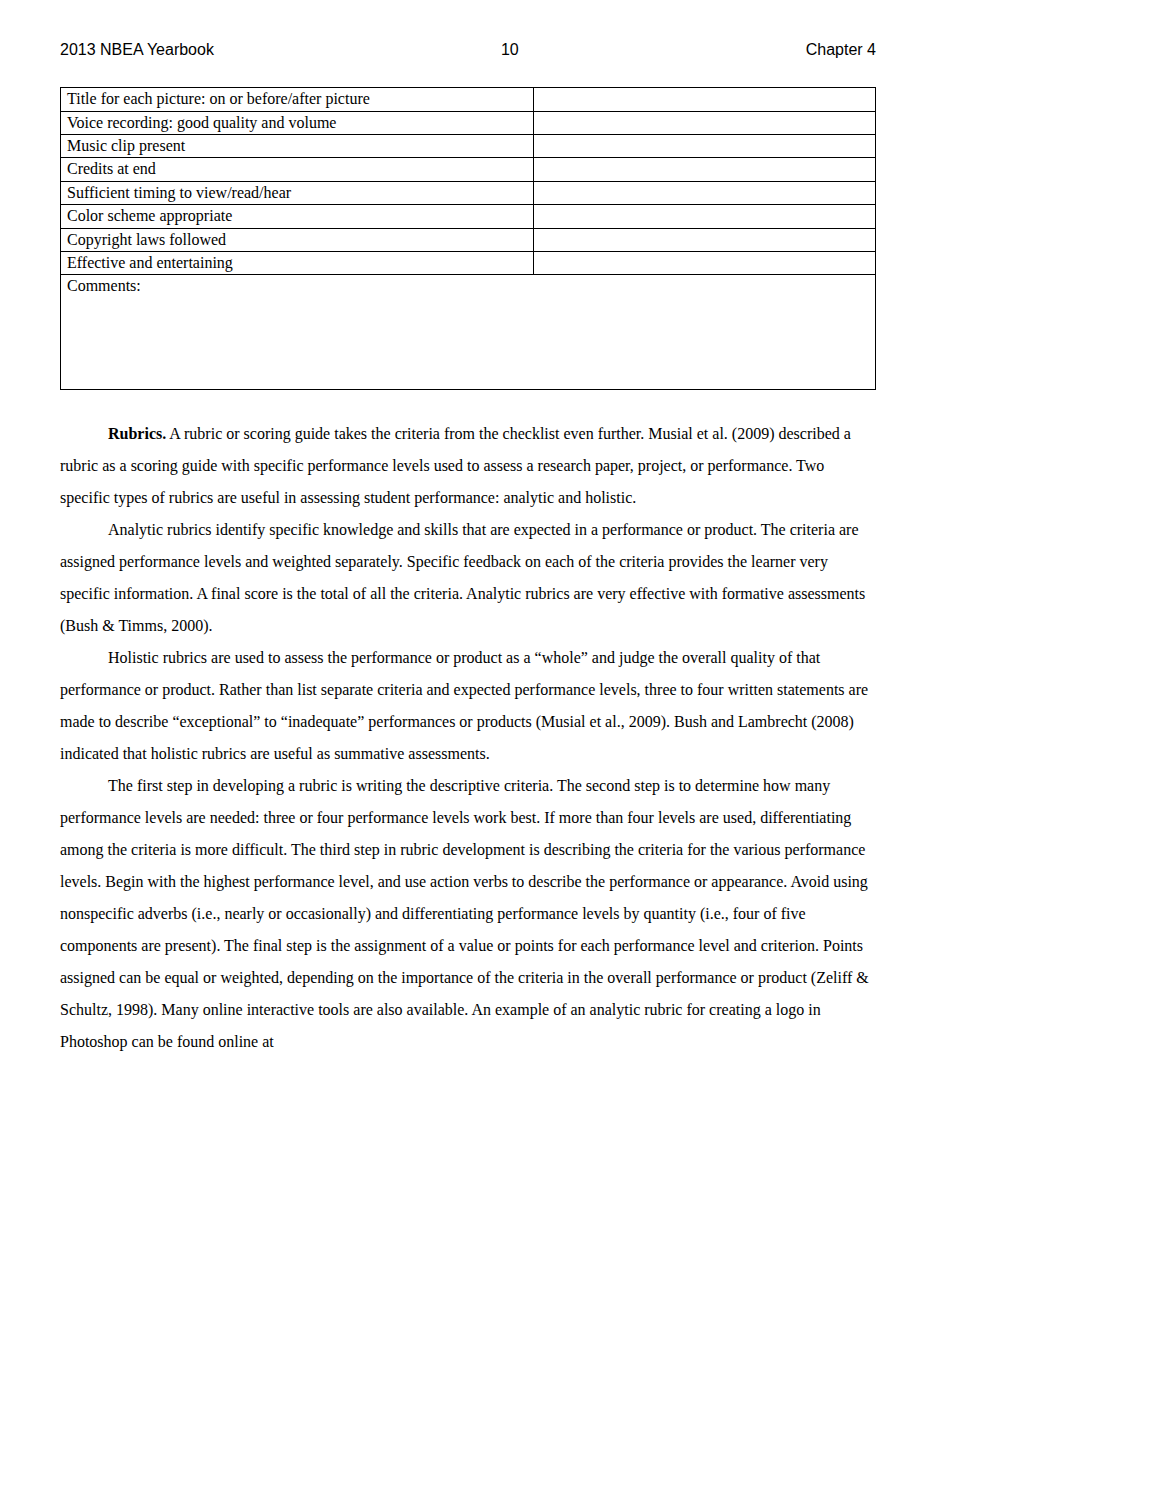2013 NBEA Yearbook
10
Chapter 4
| Title for each picture: on or before/after picture | |
| Voice recording: good quality and volume | |
| Music clip present | |
| Credits at end | |
| Sufficient timing to view/read/hear | |
| Color scheme appropriate | |
| Copyright laws followed | |
| Effective and entertaining | |
| Comments: |
Rubrics. A rubric or scoring guide takes the criteria from the checklist even further. Musial et al. (2009) described a rubric as a scoring guide with specific performance levels used to assess a research paper, project, or performance. Two specific types of rubrics are useful in assessing student performance: analytic and holistic.
Analytic rubrics identify specific knowledge and skills that are expected in a performance or product. The criteria are assigned performance levels and weighted separately. Specific feedback on each of the criteria provides the learner very specific information. A final score is the total of all the criteria. Analytic rubrics are very effective with formative assessments (Bush & Timms, 2000).
Holistic rubrics are used to assess the performance or product as a “whole” and judge the overall quality of that performance or product. Rather than list separate criteria and expected performance levels, three to four written statements are made to describe “exceptional” to “inadequate” performances or products (Musial et al., 2009). Bush and Lambrecht (2008) indicated that holistic rubrics are useful as summative assessments.
The first step in developing a rubric is writing the descriptive criteria. The second step is to determine how many performance levels are needed: three or four performance levels work best. If more than four levels are used, differentiating among the criteria is more difficult. The third step in rubric development is describing the criteria for the various performance levels. Begin with the highest performance level, and use action verbs to describe the performance or appearance. Avoid using nonspecific adverbs (i.e., nearly or occasionally) and differentiating performance levels by quantity (i.e., four of five components are present). The final step is the assignment of a value or points for each performance level and criterion. Points assigned can be equal or weighted, depending on the importance of the criteria in the overall performance or product (Zeliff & Schultz, 1998). Many online interactive tools are also available. An example of an analytic rubric for creating a logo in Photoshop can be found online at